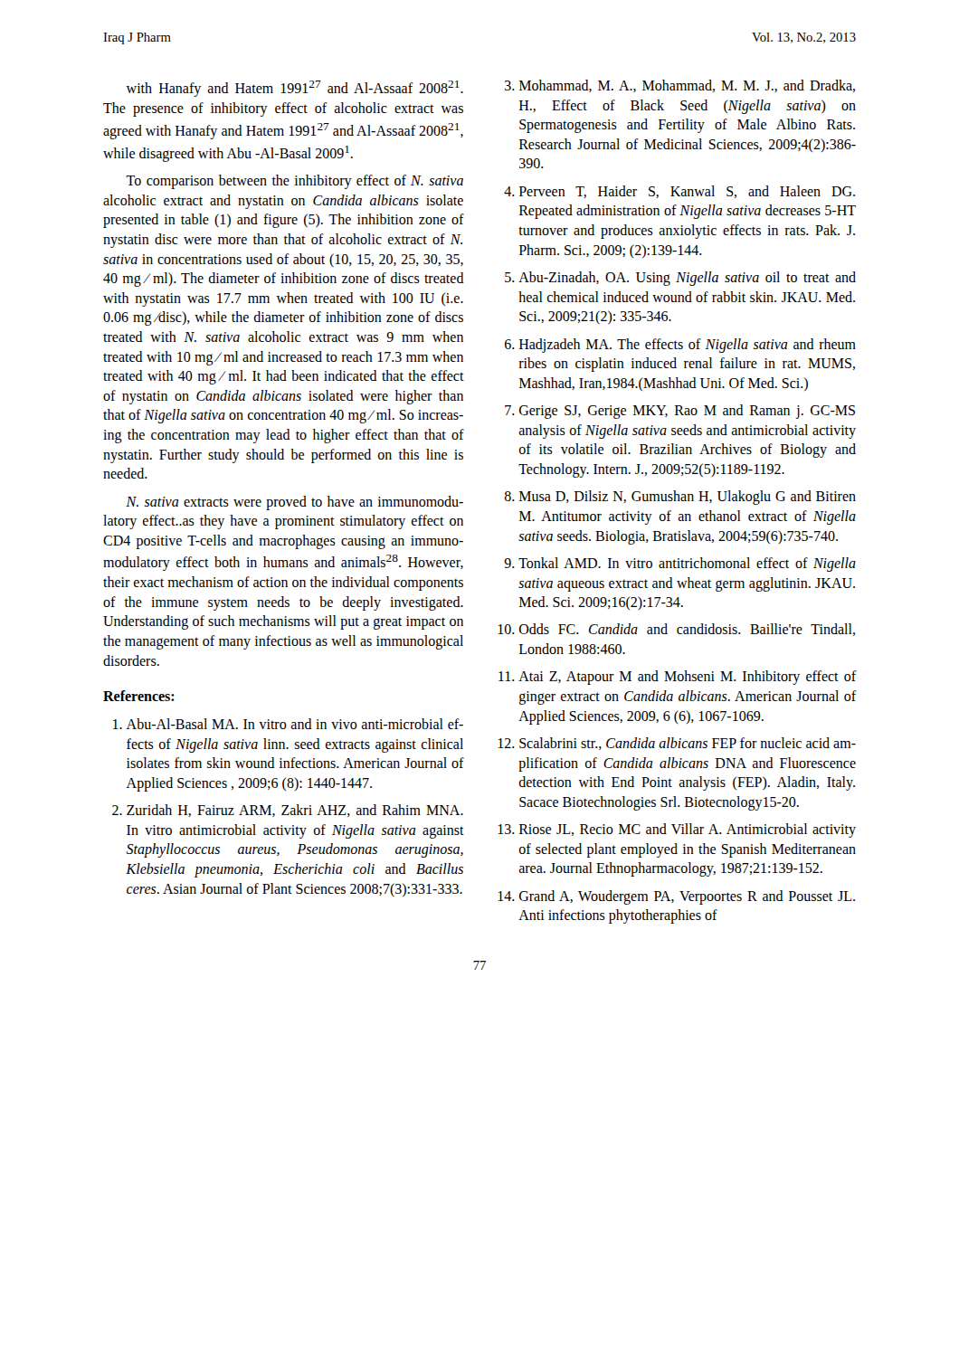Iraq J Pharm Vol. 13, No.2, 2013
with Hanafy and Hatem 199127 and Al-Assaaf 200821. The presence of inhibitory effect of alcoholic extract was agreed with Hanafy and Hatem 199127 and Al-Assaaf 200821, while disagreed with Abu -Al-Basal 20091.
To comparison between the inhibitory effect of N. sativa alcoholic extract and nystatin on Candida albicans isolate presented in table (1) and figure (5). The inhibition zone of nystatin disc were more than that of alcoholic extract of N. sativa in concentrations used of about (10, 15, 20, 25, 30, 35, 40 mg ∕ ml). The diameter of inhibition zone of discs treated with nystatin was 17.7 mm when treated with 100 IU (i.e. 0.06 mg ∕disc), while the diameter of inhibition zone of discs treated with N. sativa alcoholic extract was 9 mm when treated with 10 mg ∕ ml and increased to reach 17.3 mm when treated with 40 mg ∕ ml. It had been indicated that the effect of nystatin on Candida albicans isolated were higher than that of Nigella sativa on concentration 40 mg ∕ ml. So increasing the concentration may lead to higher effect than that of nystatin. Further study should be performed on this line is needed.
N. sativa extracts were proved to have an immunomodulatory effect..as they have a prominent stimulatory effect on CD4 positive T-cells and macrophages causing an immunomodulatory effect both in humans and animals28. However, their exact mechanism of action on the individual components of the immune system needs to be deeply investigated. Understanding of such mechanisms will put a great impact on the management of many infectious as well as immunological disorders.
References:
Abu-Al-Basal MA. In vitro and in vivo anti-microbial effects of Nigella sativa linn. seed extracts against clinical isolates from skin wound infections. American Journal of Applied Sciences , 2009;6 (8): 1440-1447.
Zuridah H, Fairuz ARM, Zakri AHZ, and Rahim MNA. In vitro antimicrobial activity of Nigella sativa against Staphyllococcus aureus, Pseudomonas aeruginosa, Klebsiella pneumonia, Escherichia coli and Bacillus ceres. Asian Journal of Plant Sciences 2008;7(3):331-333.
Mohammad, M. A., Mohammad, M. M. J., and Dradka, H., Effect of Black Seed (Nigella sativa) on Spermatogenesis and Fertility of Male Albino Rats. Research Journal of Medicinal Sciences, 2009;4(2):386-390.
Perveen T, Haider S, Kanwal S, and Haleen DG. Repeated administration of Nigella sativa decreases 5-HT turnover and produces anxiolytic effects in rats. Pak. J. Pharm. Sci., 2009; (2):139-144.
Abu-Zinadah, OA. Using Nigella sativa oil to treat and heal chemical induced wound of rabbit skin. JKAU. Med. Sci., 2009;21(2): 335-346.
Hadjzadeh MA. The effects of Nigella sativa and rheum ribes on cisplatin induced renal failure in rat. MUMS, Mashhad, Iran,1984.(Mashhad Uni. Of Med. Sci.)
Gerige SJ, Gerige MKY, Rao M and Raman j. GC-MS analysis of Nigella sativa seeds and antimicrobial activity of its volatile oil. Brazilian Archives of Biology and Technology. Intern. J., 2009;52(5):1189-1192.
Musa D, Dilsiz N, Gumushan H, Ulakoglu G and Bitiren M. Antitumor activity of an ethanol extract of Nigella sativa seeds. Biologia, Bratislava, 2004;59(6):735-740.
Tonkal AMD. In vitro antitrichomonal effect of Nigella sativa aqueous extract and wheat germ agglutinin. JKAU. Med. Sci. 2009;16(2):17-34.
Odds FC. Candida and candidosis. Baillie're Tindall, London 1988:460.
Atai Z, Atapour M and Mohseni M. Inhibitory effect of ginger extract on Candida albicans. American Journal of Applied Sciences, 2009, 6 (6), 1067-1069.
Scalabrini str., Candida albicans FEP for nucleic acid amplification of Candida albicans DNA and Fluorescence detection with End Point analysis (FEP). Aladin, Italy. Sacace Biotechnologies Srl. Biotecnology15-20.
Riose JL, Recio MC and Villar A. Antimicrobial activity of selected plant employed in the Spanish Mediterranean area. Journal Ethnopharmacology, 1987;21:139-152.
Grand A, Woudergem PA, Verpoortes R and Pousset JL. Anti infections phytotheraphies of
77